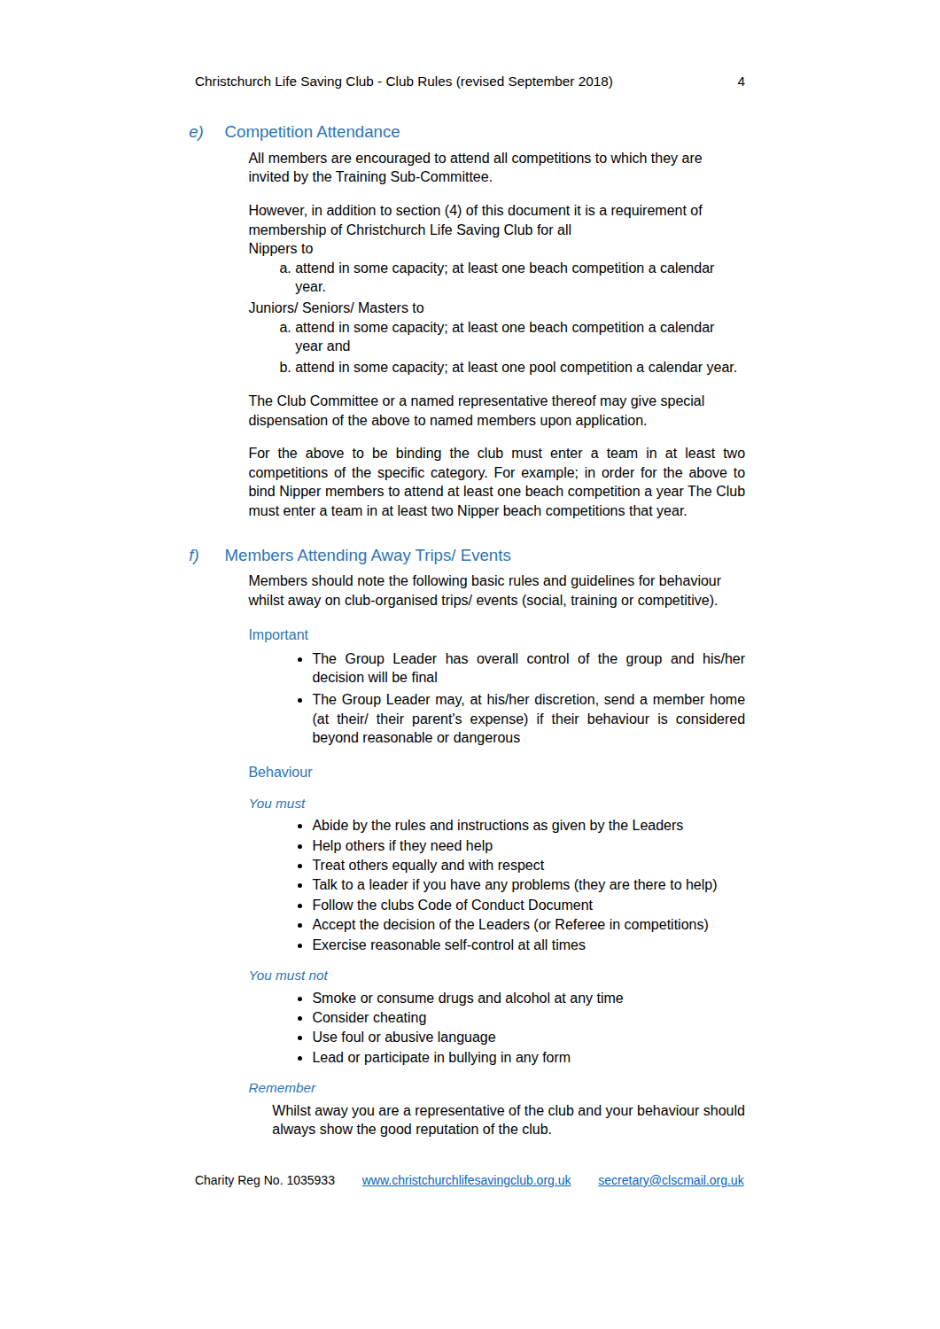Christchurch Life Saving Club - Club Rules (revised September 2018)
4
e) Competition Attendance
All members are encouraged to attend all competitions to which they are invited by the Training Sub-Committee.
However, in addition to section (4) of this document it is a requirement of membership of Christchurch Life Saving Club for all
Nippers to
attend in some capacity; at least one beach competition a calendar year.
Juniors/ Seniors/ Masters to
attend in some capacity; at least one beach competition a calendar year and
attend in some capacity; at least one pool competition a calendar year.
The Club Committee or a named representative thereof may give special dispensation of the above to named members upon application.
For the above to be binding the club must enter a team in at least two competitions of the specific category. For example; in order for the above to bind Nipper members to attend at least one beach competition a year The Club must enter a team in at least two Nipper beach competitions that year.
f) Members Attending Away Trips/ Events
Members should note the following basic rules and guidelines for behaviour whilst away on club-organised trips/ events (social, training or competitive).
Important
The Group Leader has overall control of the group and his/her decision will be final
The Group Leader may, at his/her discretion, send a member home (at their/ their parent's expense) if their behaviour is considered beyond reasonable or dangerous
Behaviour
You must
Abide by the rules and instructions as given by the Leaders
Help others if they need help
Treat others equally and with respect
Talk to a leader if you have any problems (they are there to help)
Follow the clubs Code of Conduct Document
Accept the decision of the Leaders (or Referee in competitions)
Exercise reasonable self-control at all times
You must not
Smoke or consume drugs and alcohol at any time
Consider cheating
Use foul or abusive language
Lead or participate in bullying in any form
Remember
Whilst away you are a representative of the club and your behaviour should always show the good reputation of the club.
Charity Reg No. 1035933 www.christchurchlifesavingclub.org.uk secretary@clscmail.org.uk